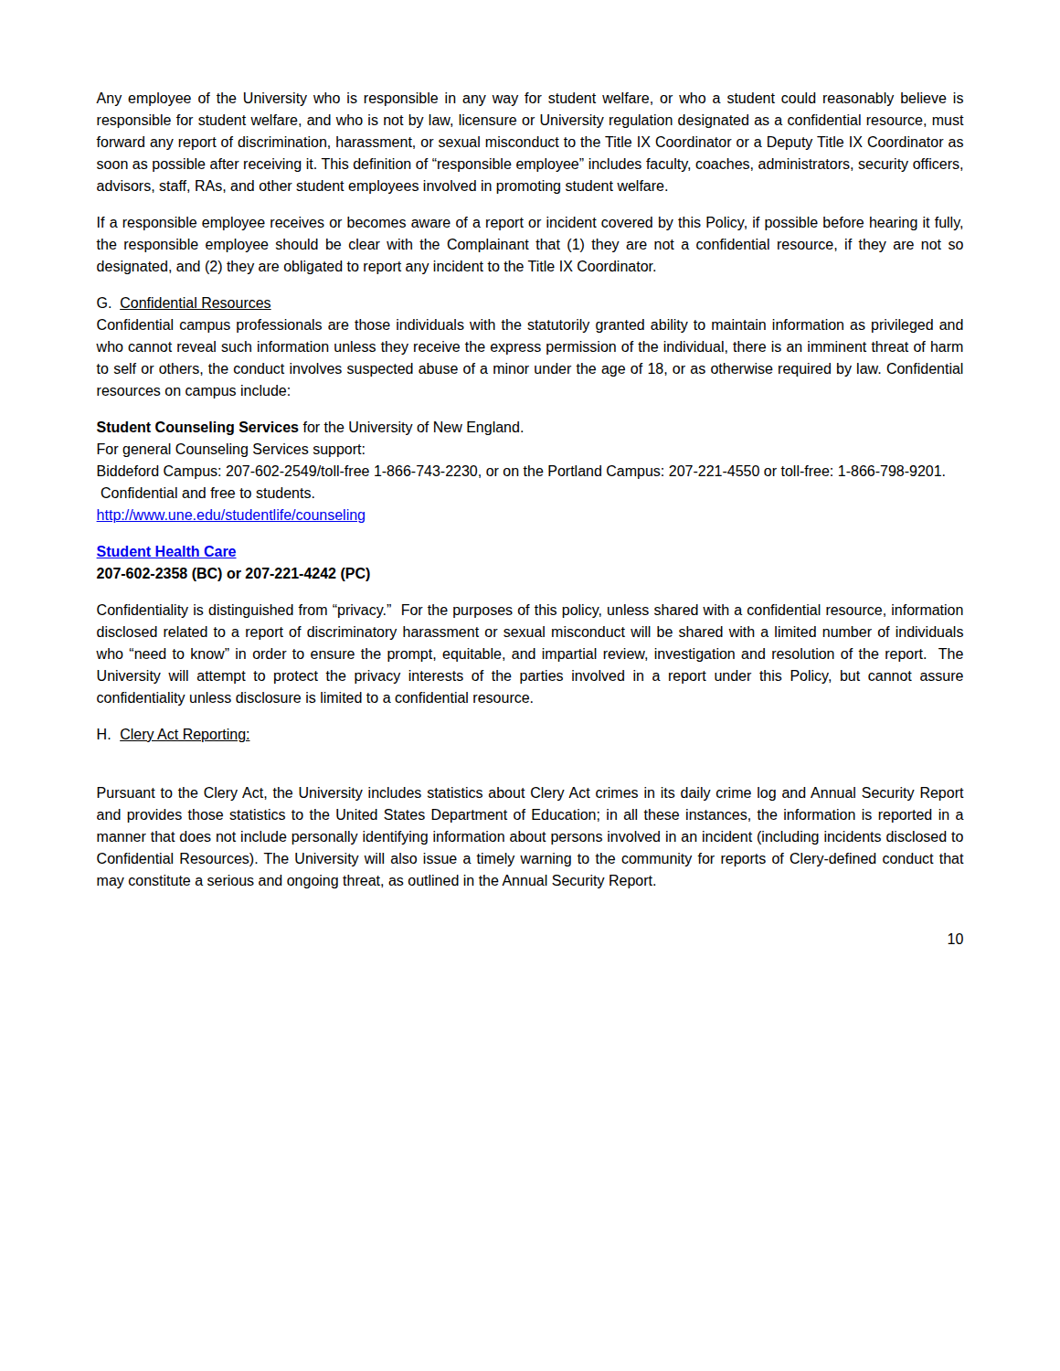Any employee of the University who is responsible in any way for student welfare, or who a student could reasonably believe is responsible for student welfare, and who is not by law, licensure or University regulation designated as a confidential resource, must forward any report of discrimination, harassment, or sexual misconduct to the Title IX Coordinator or a Deputy Title IX Coordinator as soon as possible after receiving it. This definition of “responsible employee” includes faculty, coaches, administrators, security officers, advisors, staff, RAs, and other student employees involved in promoting student welfare.
If a responsible employee receives or becomes aware of a report or incident covered by this Policy, if possible before hearing it fully, the responsible employee should be clear with the Complainant that (1) they are not a confidential resource, if they are not so designated, and (2) they are obligated to report any incident to the Title IX Coordinator.
G. Confidential Resources
Confidential campus professionals are those individuals with the statutorily granted ability to maintain information as privileged and who cannot reveal such information unless they receive the express permission of the individual, there is an imminent threat of harm to self or others, the conduct involves suspected abuse of a minor under the age of 18, or as otherwise required by law. Confidential resources on campus include:
Student Counseling Services for the University of New England.
For general Counseling Services support:
Biddeford Campus: 207-602-2549/toll-free 1-866-743-2230, or on the Portland Campus: 207-221-4550 or toll-free: 1-866-798-9201.
Confidential and free to students.
http://www.une.edu/studentlife/counseling
Student Health Care
207-602-2358 (BC) or 207-221-4242 (PC)
Confidentiality is distinguished from “privacy.” For the purposes of this policy, unless shared with a confidential resource, information disclosed related to a report of discriminatory harassment or sexual misconduct will be shared with a limited number of individuals who “need to know” in order to ensure the prompt, equitable, and impartial review, investigation and resolution of the report. The University will attempt to protect the privacy interests of the parties involved in a report under this Policy, but cannot assure confidentiality unless disclosure is limited to a confidential resource.
H. Clery Act Reporting:
Pursuant to the Clery Act, the University includes statistics about Clery Act crimes in its daily crime log and Annual Security Report and provides those statistics to the United States Department of Education; in all these instances, the information is reported in a manner that does not include personally identifying information about persons involved in an incident (including incidents disclosed to Confidential Resources). The University will also issue a timely warning to the community for reports of Clery-defined conduct that may constitute a serious and ongoing threat, as outlined in the Annual Security Report.
10